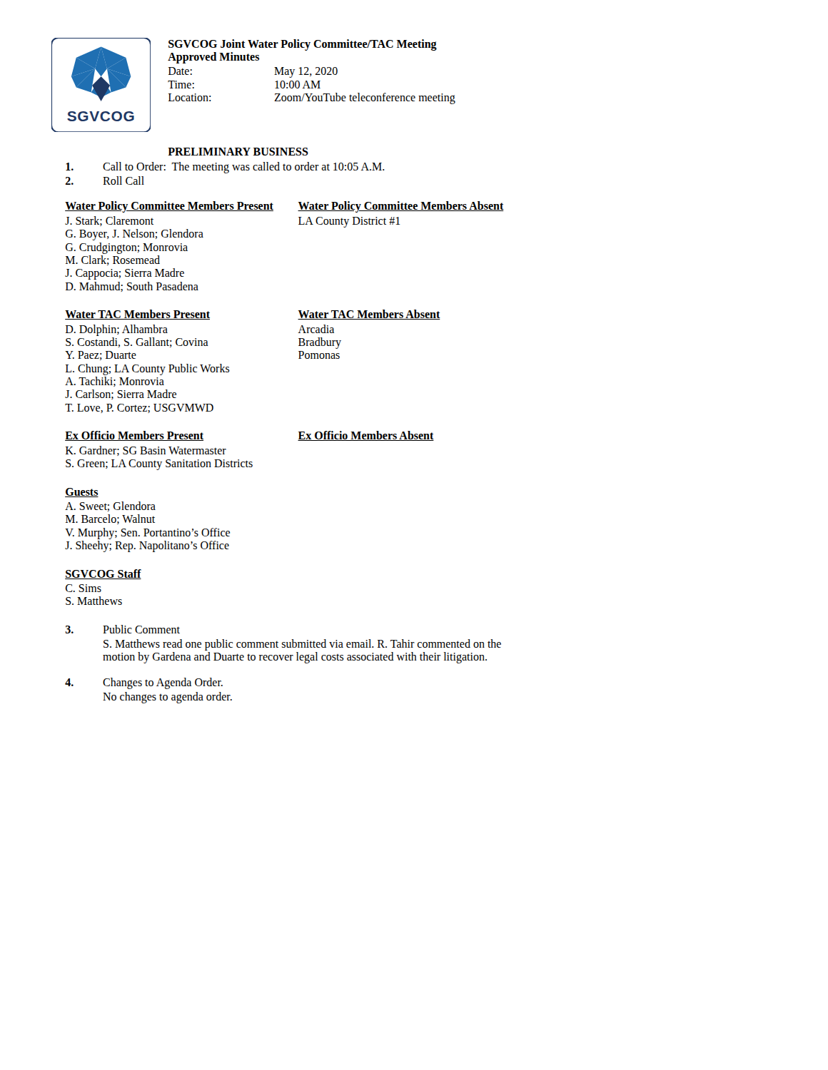SGVCOG
SGVCOG Joint Water Policy Committee/TAC Meeting
Approved Minutes
| Date: | May 12, 2020 |
| Time: | 10:00 AM |
| Location: | Zoom/YouTube teleconference meeting |
PRELIMINARY BUSINESS
1. Call to Order: The meeting was called to order at 10:05 A.M.
2. Roll Call
| Water Policy Committee Members Present J. Stark; Claremont G. Boyer, J. Nelson; Glendora G. Crudgington; Monrovia M. Clark; Rosemead J. Cappocia; Sierra Madre D. Mahmud; South Pasadena | Water Policy Committee Members Absent LA County District #1 |
| Water TAC Members Present D. Dolphin; Alhambra S. Costandi, S. Gallant; Covina Y. Paez; Duarte L. Chung; LA County Public Works A. Tachiki; Monrovia J. Carlson; Sierra Madre T. Love, P. Cortez; USGVMWD | Water TAC Members Absent Arcadia Bradbury Pomonas |
| Ex Officio Members Present K. Gardner; SG Basin Watermaster S. Green; LA County Sanitation Districts | Ex Officio Members Absent |
Guests
A. Sweet; Glendora
M. Barcelo; Walnut
V. Murphy; Sen. Portantino’s Office
J. Sheehy; Rep. Napolitano’s Office
SGVCOG Staff
C. Sims
S. Matthews
3. Public Comment
S. Matthews read one public comment submitted via email. R. Tahir commented on the motion by Gardena and Duarte to recover legal costs associated with their litigation.
4. Changes to Agenda Order.
No changes to agenda order.